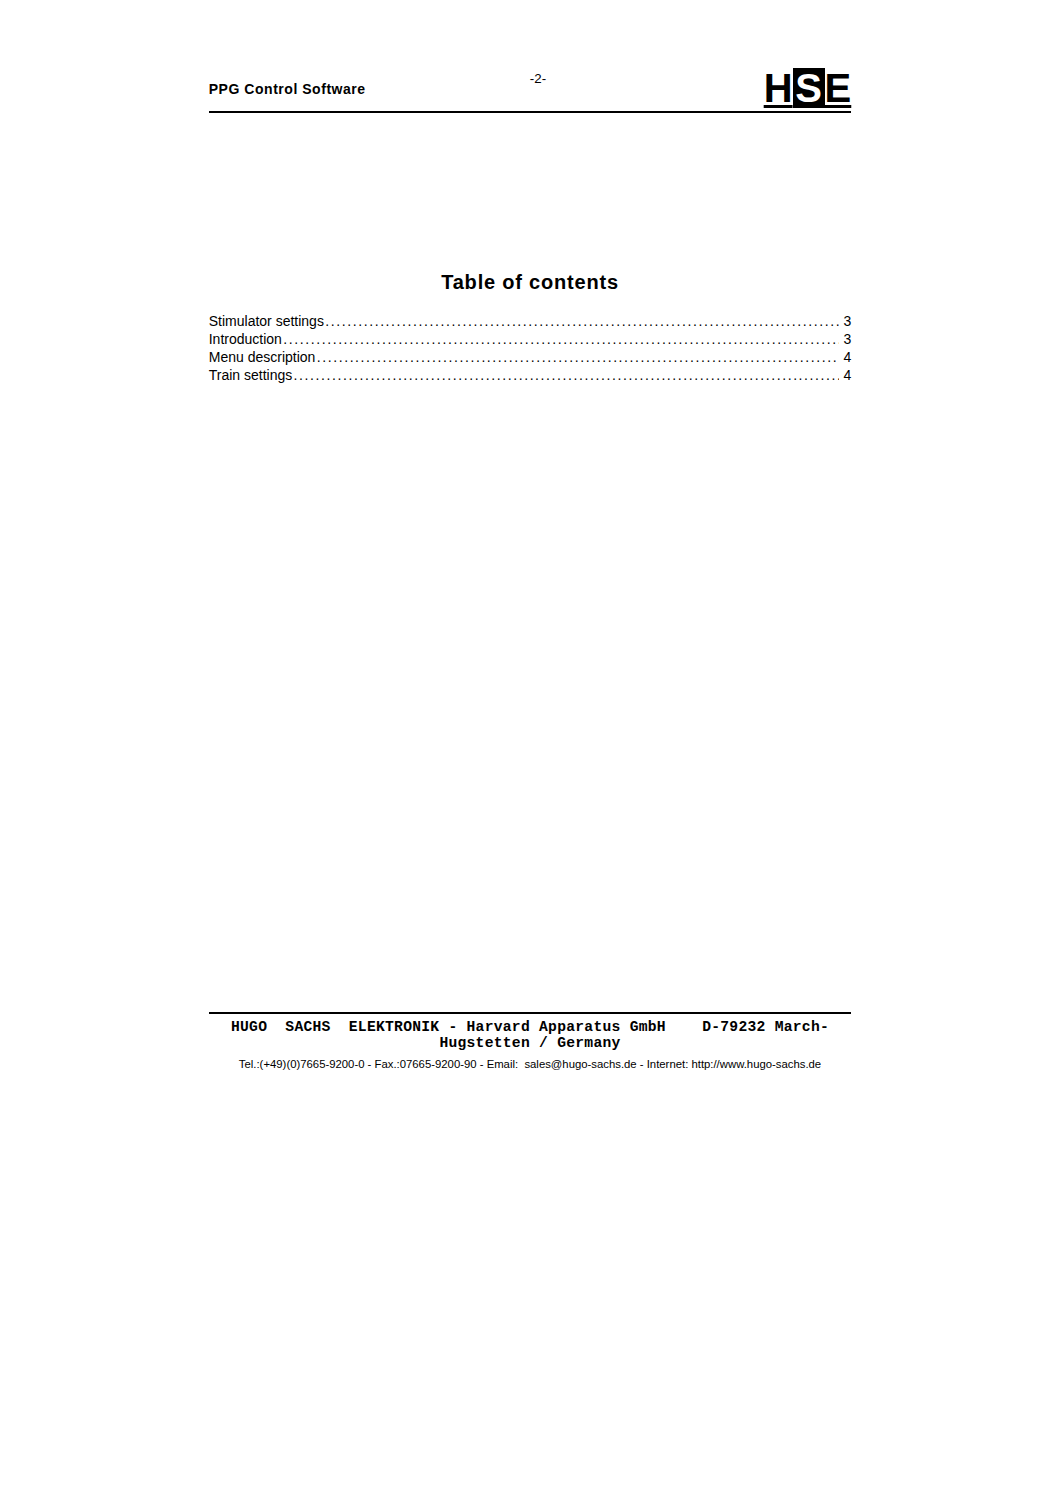PPG Control Software
-2-
HSE
Table of contents
Stimulator settings .................................................................................................................................................. 3
Introduction .......................................................................................................................................................... 3
Menu description .................................................................................................................................................... 4
Train settings ......................................................................................................................................................... 4
HUGO SACHS ELEKTRONIK - Harvard Apparatus GmbH D-79232 March-Hugstetten / Germany
Tel.:(+49)(0)7665-9200-0 - Fax.:07665-9200-90 - Email: sales@hugo-sachs.de - Internet: http://www.hugo-sachs.de